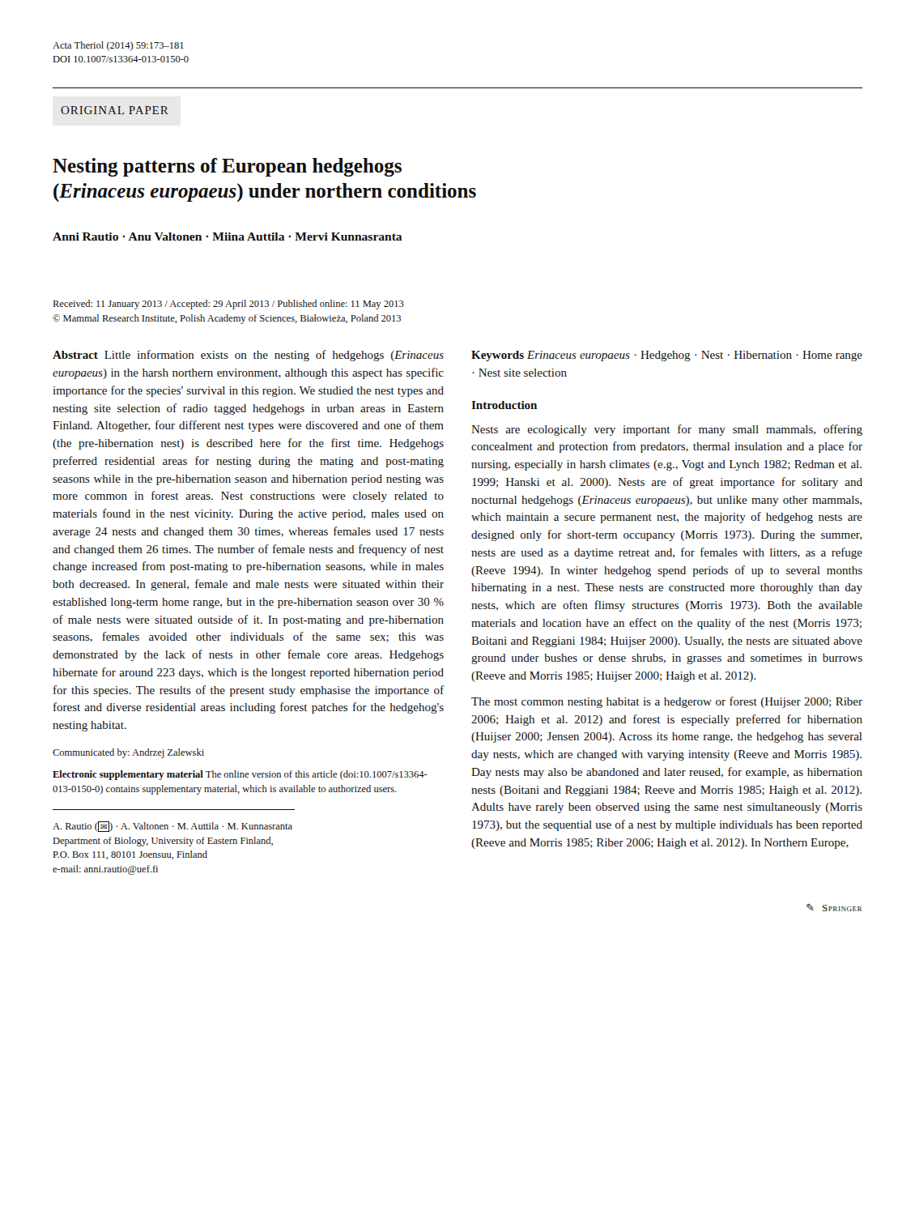Acta Theriol (2014) 59:173–181
DOI 10.1007/s13364-013-0150-0
ORIGINAL PAPER
Nesting patterns of European hedgehogs
(Erinaceus europaeus) under northern conditions
Anni Rautio · Anu Valtonen · Miina Auttila · Mervi Kunnasranta
Received: 11 January 2013 / Accepted: 29 April 2013 / Published online: 11 May 2013
© Mammal Research Institute, Polish Academy of Sciences, Białowieża, Poland 2013
Abstract Little information exists on the nesting of hedgehogs (Erinaceus europaeus) in the harsh northern environment, although this aspect has specific importance for the species' survival in this region. We studied the nest types and nesting site selection of radio tagged hedgehogs in urban areas in Eastern Finland. Altogether, four different nest types were discovered and one of them (the pre-hibernation nest) is described here for the first time. Hedgehogs preferred residential areas for nesting during the mating and post-mating seasons while in the pre-hibernation season and hibernation period nesting was more common in forest areas. Nest constructions were closely related to materials found in the nest vicinity. During the active period, males used on average 24 nests and changed them 30 times, whereas females used 17 nests and changed them 26 times. The number of female nests and frequency of nest change increased from post-mating to pre-hibernation seasons, while in males both decreased. In general, female and male nests were situated within their established long-term home range, but in the pre-hibernation season over 30 % of male nests were situated outside of it. In post-mating and pre-hibernation seasons, females avoided other individuals of the same sex; this was demonstrated by the lack of nests in other female core areas. Hedgehogs hibernate for around 223 days, which is the longest reported hibernation period for this species. The results of the present study emphasise the importance of forest and diverse residential areas including forest patches for the hedgehog's nesting habitat.
Communicated by: Andrzej Zalewski
Electronic supplementary material The online version of this article (doi:10.1007/s13364-013-0150-0) contains supplementary material, which is available to authorized users.
A. Rautio (✉) · A. Valtonen · M. Auttila · M. Kunnasranta
Department of Biology, University of Eastern Finland,
P.O. Box 111, 80101 Joensuu, Finland
e-mail: anni.rautio@uef.fi
Keywords Erinaceus europaeus · Hedgehog · Nest · Hibernation · Home range · Nest site selection
Introduction
Nests are ecologically very important for many small mammals, offering concealment and protection from predators, thermal insulation and a place for nursing, especially in harsh climates (e.g., Vogt and Lynch 1982; Redman et al. 1999; Hanski et al. 2000). Nests are of great importance for solitary and nocturnal hedgehogs (Erinaceus europaeus), but unlike many other mammals, which maintain a secure permanent nest, the majority of hedgehog nests are designed only for short-term occupancy (Morris 1973). During the summer, nests are used as a daytime retreat and, for females with litters, as a refuge (Reeve 1994). In winter hedgehog spend periods of up to several months hibernating in a nest. These nests are constructed more thoroughly than day nests, which are often flimsy structures (Morris 1973). Both the available materials and location have an effect on the quality of the nest (Morris 1973; Boitani and Reggiani 1984; Huijser 2000). Usually, the nests are situated above ground under bushes or dense shrubs, in grasses and sometimes in burrows (Reeve and Morris 1985; Huijser 2000; Haigh et al. 2012).
The most common nesting habitat is a hedgerow or forest (Huijser 2000; Riber 2006; Haigh et al. 2012) and forest is especially preferred for hibernation (Huijser 2000; Jensen 2004). Across its home range, the hedgehog has several day nests, which are changed with varying intensity (Reeve and Morris 1985). Day nests may also be abandoned and later reused, for example, as hibernation nests (Boitani and Reggiani 1984; Reeve and Morris 1985; Haigh et al. 2012). Adults have rarely been observed using the same nest simultaneously (Morris 1973), but the sequential use of a nest by multiple individuals has been reported (Reeve and Morris 1985; Riber 2006; Haigh et al. 2012). In Northern Europe,
✎ Springer